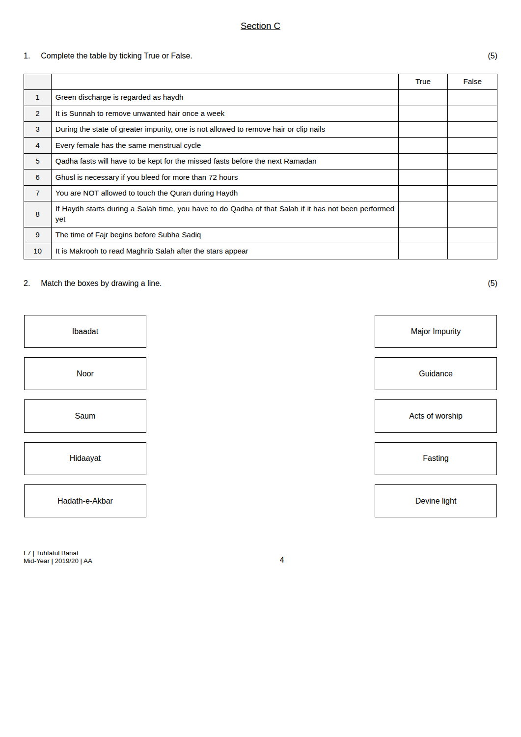Section C
1. Complete the table by ticking True or False. (5)
| | | True | False |
| --- | --- | --- | --- |
| 1 | Green discharge is regarded as haydh | | |
| 2 | It is Sunnah to remove unwanted hair once a week | | |
| 3 | During the state of greater impurity, one is not allowed to remove hair or clip nails | | |
| 4 | Every female has the same menstrual cycle | | |
| 5 | Qadha fasts will have to be kept for the missed fasts before the next Ramadan | | |
| 6 | Ghusl is necessary if you bleed for more than 72 hours | | |
| 7 | You are NOT allowed to touch the Quran during Haydh | | |
| 8 | If Haydh starts during a Salah time, you have to do Qadha of that Salah if it has not been performed yet | | |
| 9 | The time of Fajr begins before Subha Sadiq | | |
| 10 | It is Makrooh to read Maghrib Salah after the stars appear | | |
2. Match the boxes by drawing a line. (5)
| Ibaadat | | Major Impurity |
| Noor | | Guidance |
| Saum | | Acts of worship |
| Hidaayat | | Fasting |
| Hadath-e-Akbar | | Devine light |
L7 | Tuhfatul Banat
Mid-Year | 2019/20 | AA
4